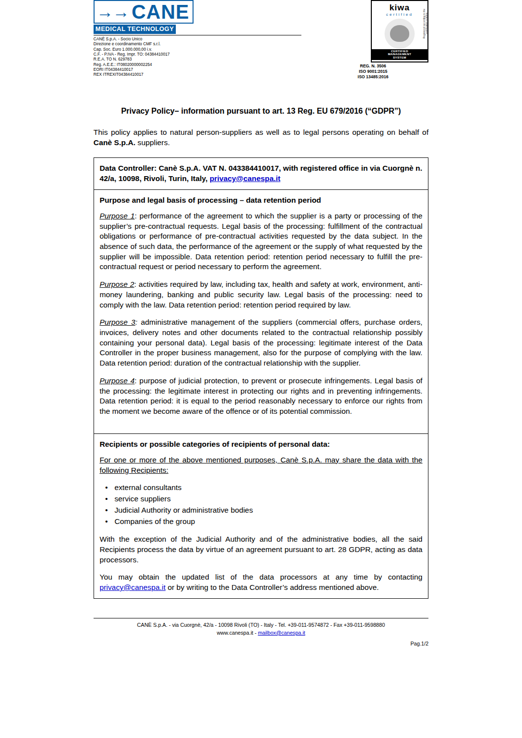→→CANE
MEDICAL TECHNOLOGY
CANÈ S.p.A. - Socio Unico
Direzione e coordinamento CMF s.r.l.
Cap. Soc. Euro 1.000.000,00 i.v.
C.F. - P.IVA - Reg. Impr. TO: 04384410017
R.E.A. TO N. 629783
Reg. A.E.E.: IT08020000002254
EORI IT04384410017
REX ITREXIT04384410017
kiwa
certified
CERTIFIED
MANAGEMENT
SYSTEM
Registered according to the certification scheme
REG. N. 3506
ISO 9001:2015
ISO 13485:2016
Privacy Policy– information pursuant to art. 13 Reg. EU 679/2016 (“GDPR”)
This policy applies to natural person-suppliers as well as to legal persons operating on behalf of Canè S.p.A. suppliers.
Data Controller: Canè S.p.A. VAT N. 043384410017, with registered office in via Cuorgnè n. 42/a, 10098, Rivoli, Turin, Italy, privacy@canespa.it
Purpose and legal basis of processing – data retention period
Purpose 1: performance of the agreement to which the supplier is a party or processing of the supplier’s pre-contractual requests. Legal basis of the processing: fulfillment of the contractual obligations or performance of pre-contractual activities requested by the data subject. In the absence of such data, the performance of the agreement or the supply of what requested by the supplier will be impossible. Data retention period: retention period necessary to fulfill the pre-contractual request or period necessary to perform the agreement.
Purpose 2: activities required by law, including tax, health and safety at work, environment, anti-money laundering, banking and public security law. Legal basis of the processing: need to comply with the law. Data retention period: retention period required by law.
Purpose 3: administrative management of the suppliers (commercial offers, purchase orders, invoices, delivery notes and other documents related to the contractual relationship possibly containing your personal data). Legal basis of the processing: legitimate interest of the Data Controller in the proper business management, also for the purpose of complying with the law. Data retention period: duration of the contractual relationship with the supplier.
Purpose 4: purpose of judicial protection, to prevent or prosecute infringements. Legal basis of the processing: the legitimate interest in protecting our rights and in preventing infringements. Data retention period: it is equal to the period reasonably necessary to enforce our rights from the moment we become aware of the offence or of its potential commission.
Recipients or possible categories of recipients of personal data:
For one or more of the above mentioned purposes, Canè S.p.A. may share the data with the following Recipients:
external consultants
service suppliers
Judicial Authority or administrative bodies
Companies of the group
With the exception of the Judicial Authority and of the administrative bodies, all the said Recipients process the data by virtue of an agreement pursuant to art. 28 GDPR, acting as data processors.
You may obtain the updated list of the data processors at any time by contacting privacy@canespa.it or by writing to the Data Controller’s address mentioned above.
CANÈ S.p.A. - via Cuorgnè, 42/a - 10098 Rivoli (TO) - Italy - Tel. +39-011-9574872 - Fax +39-011-9598880
www.canespa.it - mailbox@canespa.it
Pag.1/2